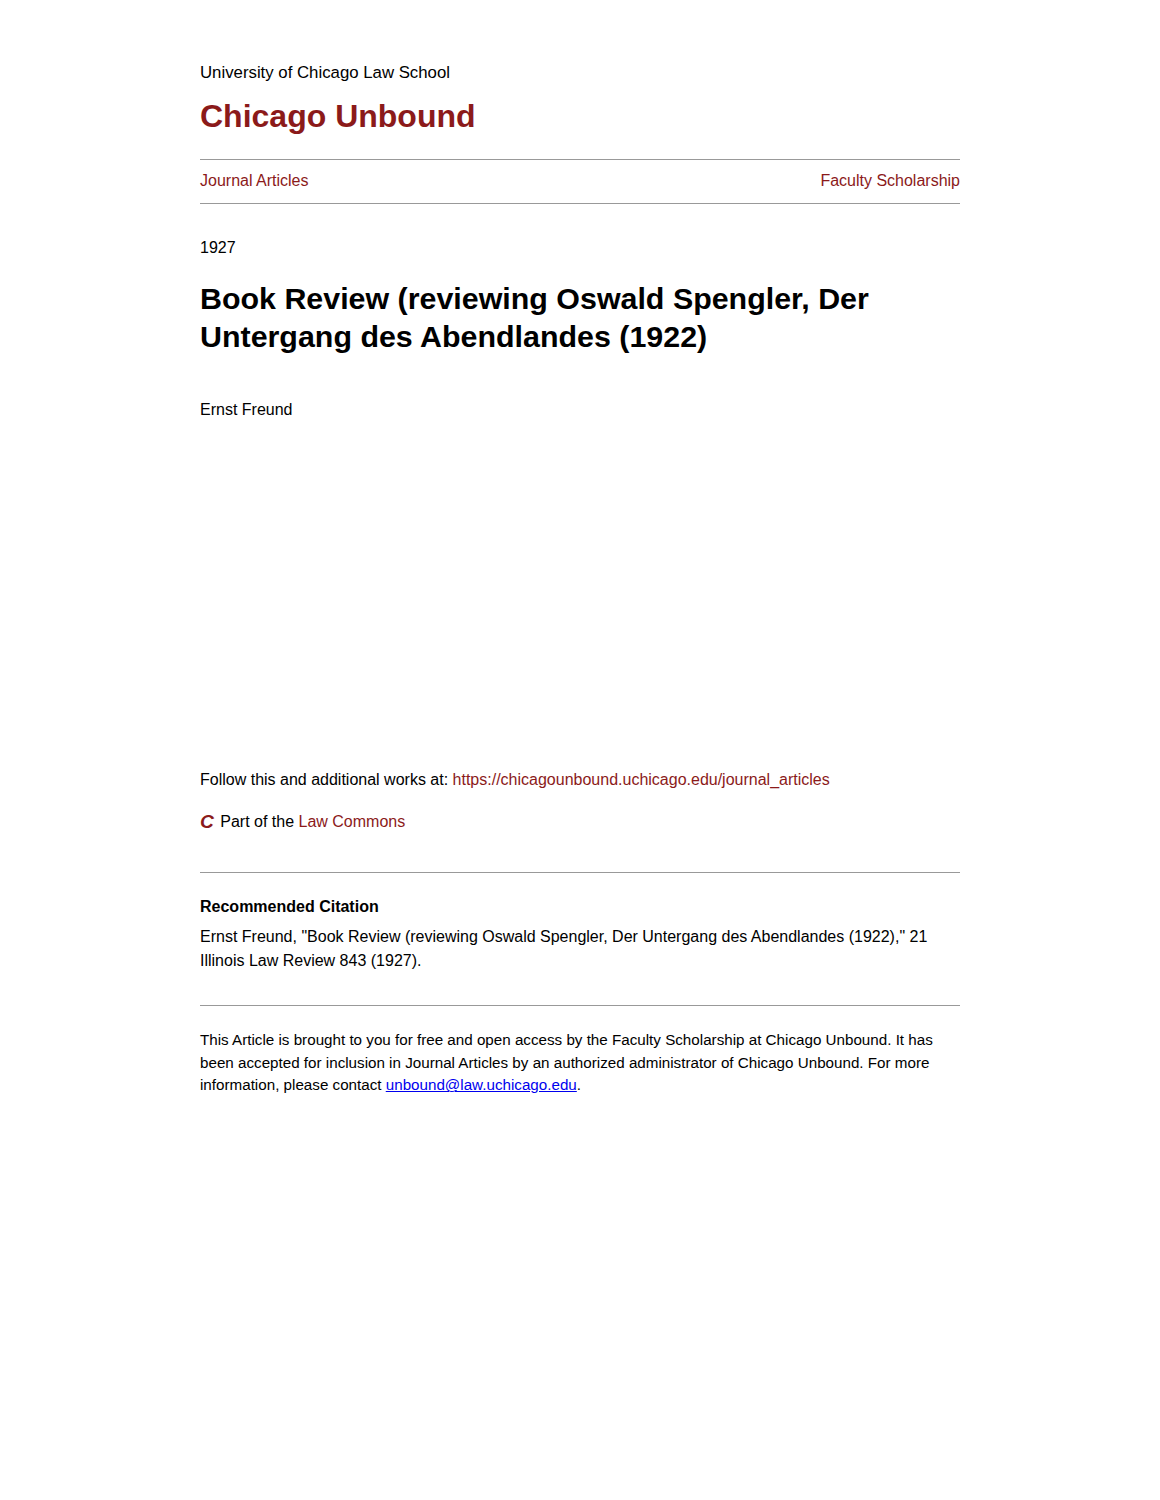University of Chicago Law School
Chicago Unbound
Journal Articles Faculty Scholarship
1927
Book Review (reviewing Oswald Spengler, Der Untergang des Abendlandes (1922)
Ernst Freund
Follow this and additional works at: https://chicagounbound.uchicago.edu/journal_articles
C Part of the Law Commons
Recommended Citation
Ernst Freund, "Book Review (reviewing Oswald Spengler, Der Untergang des Abendlandes (1922)," 21 Illinois Law Review 843 (1927).
This Article is brought to you for free and open access by the Faculty Scholarship at Chicago Unbound. It has been accepted for inclusion in Journal Articles by an authorized administrator of Chicago Unbound. For more information, please contact unbound@law.uchicago.edu.